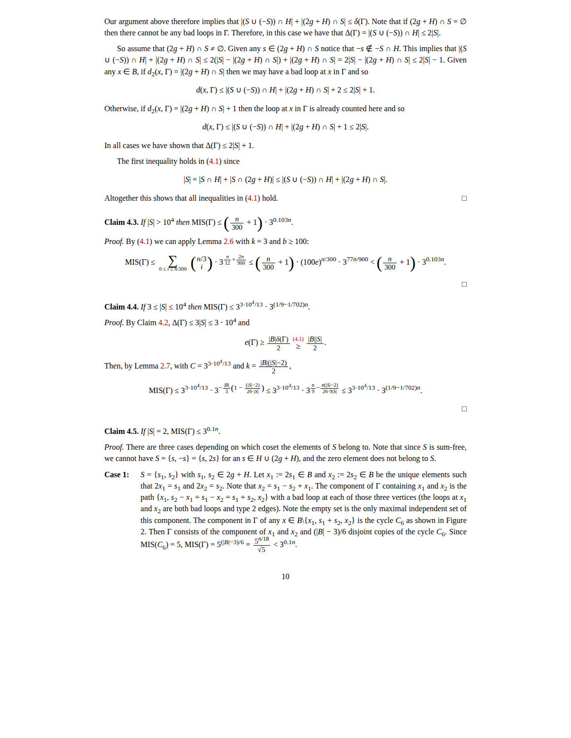Our argument above therefore implies that |(S ∪ (−S)) ∩ H| + |(2g + H) ∩ S| ≤ δ(Γ). Note that if (2g + H) ∩ S = ∅ then there cannot be any bad loops in Γ. Therefore, in this case we have that Δ(Γ) = |(S ∪ (−S)) ∩ H| ≤ 2|S|.
So assume that (2g + H) ∩ S ≠ ∅. Given any s ∈ (2g + H) ∩ S notice that −s ∉ −S ∩ H. This implies that |(S ∪ (−S)) ∩ H| + |(2g + H) ∩ S| ≤ 2(|S| − |(2g + H) ∩ S|) + |(2g + H) ∩ S| = 2|S| − |(2g + H) ∩ S| ≤ 2|S| − 1. Given any x ∈ B, if d2(x, Γ) = |(2g + H) ∩ S| then we may have a bad loop at x in Γ and so
d(x, Γ) ≤ |(S ∪ (−S)) ∩ H| + |(2g + H) ∩ S| + 2 ≤ 2|S| + 1.
Otherwise, if d2(x, Γ) = |(2g + H) ∩ S| + 1 then the loop at x in Γ is already counted here and so
d(x, Γ) ≤ |(S ∪ (−S)) ∩ H| + |(2g + H) ∩ S| + 1 ≤ 2|S|.
In all cases we have shown that Δ(Γ) ≤ 2|S| + 1.
The first inequality holds in (4.1) since
|S| = |S ∩ H| + |S ∩ (2g + H)| ≤ |(S ∪ (−S)) ∩ H| + |(2g + H) ∩ S|.
Altogether this shows that all inequalities in (4.1) hold. □
Claim 4.3. If |S| > 104 then MIS(Γ) ≤ (n 300 + 1) · 30.103n.
Proof. By (4.1) we can apply Lemma 2.6 with k = 3 and b ≥ 100:
MIS(Γ) ≤ ∑0 ≤ i ≤ n/300 (n/3 i) · 3n 12+2n 900 ≤ (n 300 + 1) · (100e)n/300 · 377n/900 < (n 300 + 1) · 30.103n.
□
Claim 4.4. If 3 ≤ |S| ≤ 104 then MIS(Γ) ≤ 33·104/13 · 3(1/9−1/702)n.
Proof. By Claim 4.2, Δ(Γ) ≤ 3|S| ≤ 3 · 104 and
e(Γ) ≥ |B|δ(Γ) 2 (4.1)≥ |B||S|2.
Then, by Lemma 2.7, with C = 33·104/13 and k = |B|(|S|−2) 2,
MIS(Γ) ≤ 33·104/13 · 3−|B|3(1 − (|S|−2) 26·|S|) ≤ 33·104/13 · 3n 9−n(|S|−2) 26·9|S| ≤ 33·104/13 · 3(1/9−1/702)n.
□
Claim 4.5. If |S| = 2, MIS(Γ) ≤ 30.1n.
Proof. There are three cases depending on which coset the elements of S belong to. Note that since S is sum-free, we cannot have S = {s, −s} = {s, 2s} for an s ∈ H ∪ (2g + H), and the zero element does not belong to S.
Case 1: S = {s1, s2} with s1, s2 ∈ 2g + H. Let x1 := 2s1 ∈ B and x2 := 2s2 ∈ B be the unique elements such that 2x1 = s1 and 2x2 = s2. Note that x2 = s1 − s2 + x1. The component of Γ containing x1 and x2 is the path {x1, s2 − x1 = s1 − x2 = s1 + s2, x2} with a bad loop at each of those three vertices (the loops at x1 and x2 are both bad loops and type 2 edges). Note the empty set is the only maximal independent set of this component. The component in Γ of any x ∈ B\{x1, s1 + s2, x2} is the cycle C6 as shown in Figure 2. Then Γ consists of the component of x1 and x2 and (|B| − 3)/6 disjoint copies of the cycle C6. Since MIS(C6) = 5, MIS(Γ) = 5(|B|−3)/6 = 5n/18√5 < 30.1n.
10